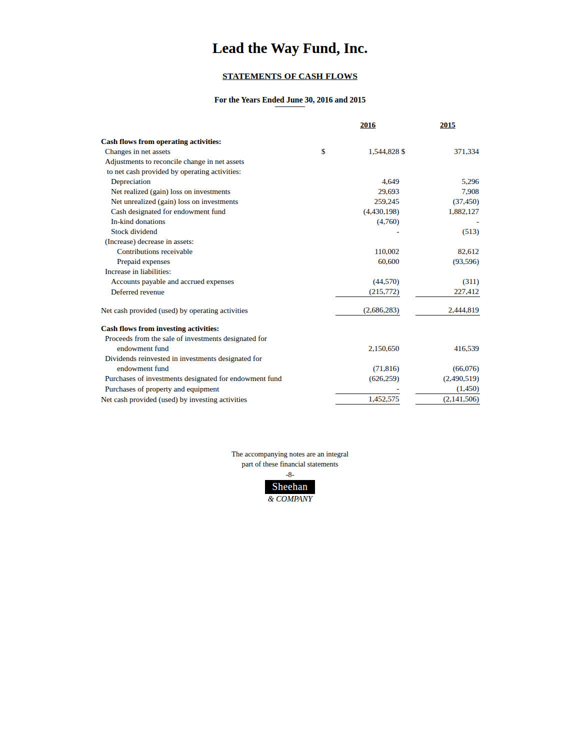Lead the Way Fund, Inc.
STATEMENTS OF CASH FLOWS
For the Years Ended June 30, 2016 and 2015
| | | 2016 | | 2015 |
| Cash flows from operating activities: | | | | |
| Changes in net assets | $ | 1,544,828 | $ | 371,334 |
| Adjustments to reconcile change in net assets | | | | |
| to net cash provided by operating activities: | | | | |
| Depreciation | | 4,649 | | 5,296 |
| Net realized (gain) loss on investments | | 29,693 | | 7,908 |
| Net unrealized (gain) loss on investments | | 259,245 | | (37,450) |
| Cash designated for endowment fund | | (4,430,198) | | 1,882,127 |
| In-kind donations | | (4,760) | | - |
| Stock dividend | | - | | (513) |
| (Increase) decrease in assets: | | | | |
| Contributions receivable | | 110,002 | | 82,612 |
| Prepaid expenses | | 60,600 | | (93,596) |
| Increase in liabilities: | | | | |
| Accounts payable and accrued expenses | | (44,570) | | (311) |
| Deferred revenue | | (215,772) | | 227,412 |
| Net cash provided (used) by operating activities | | (2,686,283) | | 2,444,819 |
| Cash flows from investing activities: | | | | |
| Proceeds from the sale of investments designated for | | | | |
| endowment fund | | 2,150,650 | | 416,539 |
| Dividends reinvested in investments designated for | | | | |
| endowment fund | | (71,816) | | (66,076) |
| Purchases of investments designated for endowment fund | | (626,259) | | (2,490,519) |
| Purchases of property and equipment | | - | | (1,450) |
| Net cash provided (used) by investing activities | | 1,452,575 | | (2,141,506) |
The accompanying notes are an integral
part of these financial statements
-8-
Sheehan
& COMPANY